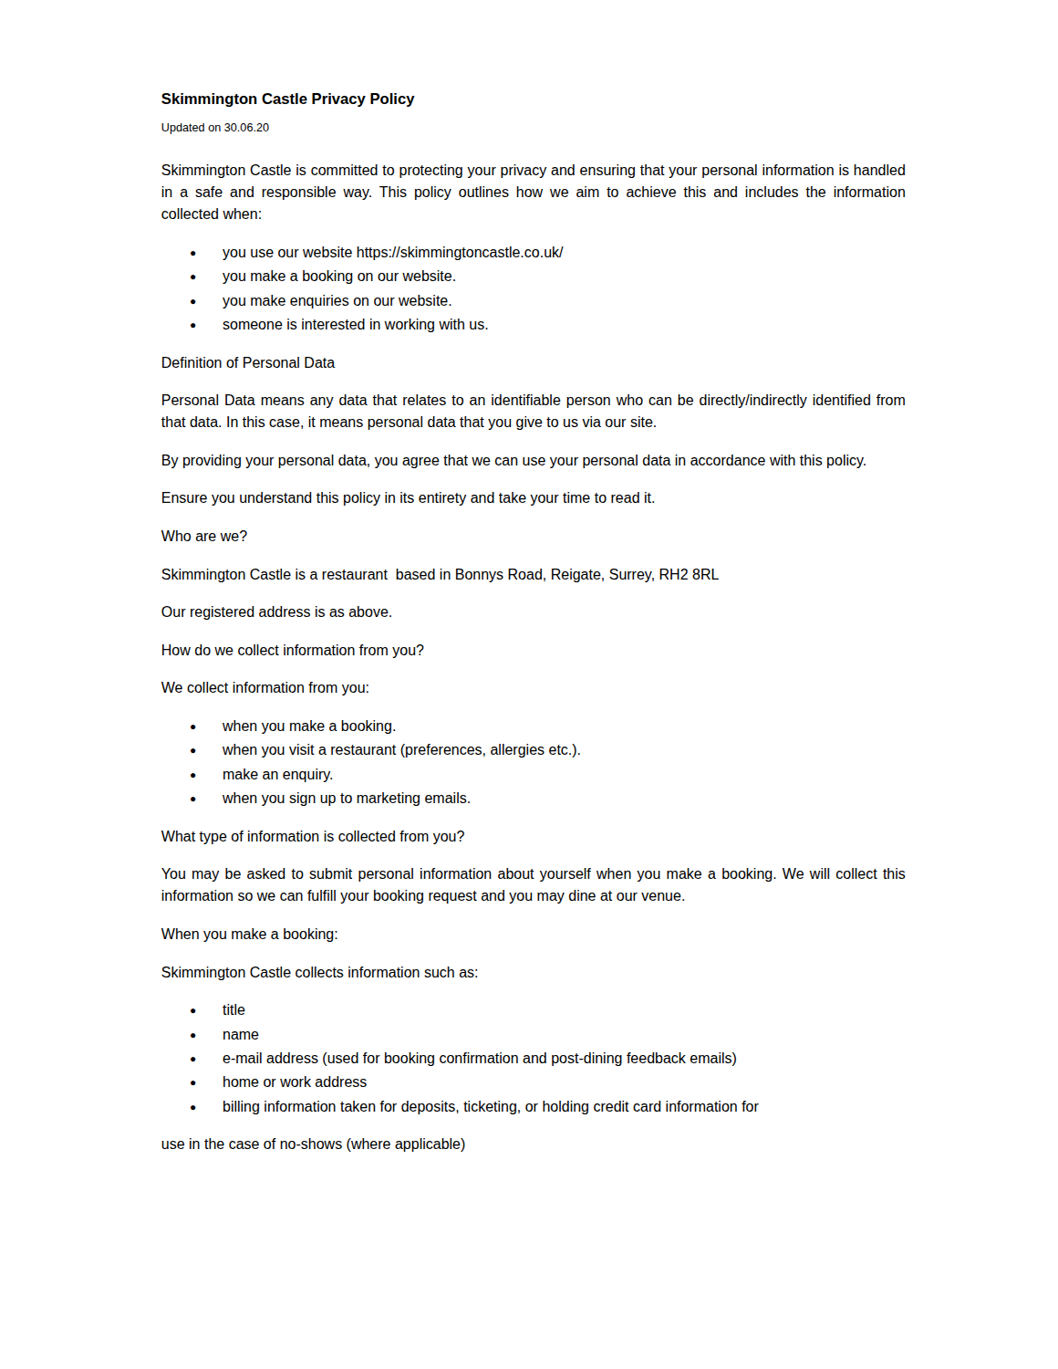Skimmington Castle Privacy Policy
Updated on 30.06.20
Skimmington Castle is committed to protecting your privacy and ensuring that your personal information is handled in a safe and responsible way. This policy outlines how we aim to achieve this and includes the information collected when:
you use our website https://skimmingtoncastle.co.uk/
you make a booking on our website.
you make enquiries on our website.
someone is interested in working with us.
Definition of Personal Data
Personal Data means any data that relates to an identifiable person who can be directly/indirectly identified from that data. In this case, it means personal data that you give to us via our site.
By providing your personal data, you agree that we can use your personal data in accordance with this policy.
Ensure you understand this policy in its entirety and take your time to read it.
Who are we?
Skimmington Castle is a restaurant based in Bonnys Road, Reigate, Surrey, RH2 8RL
Our registered address is as above.
How do we collect information from you?
We collect information from you:
when you make a booking.
when you visit a restaurant (preferences, allergies etc.).
make an enquiry.
when you sign up to marketing emails.
What type of information is collected from you?
You may be asked to submit personal information about yourself when you make a booking. We will collect this information so we can fulfill your booking request and you may dine at our venue.
When you make a booking:
Skimmington Castle collects information such as:
title
name
e-mail address (used for booking confirmation and post-dining feedback emails)
home or work address
billing information taken for deposits, ticketing, or holding credit card information for
use in the case of no-shows (where applicable)